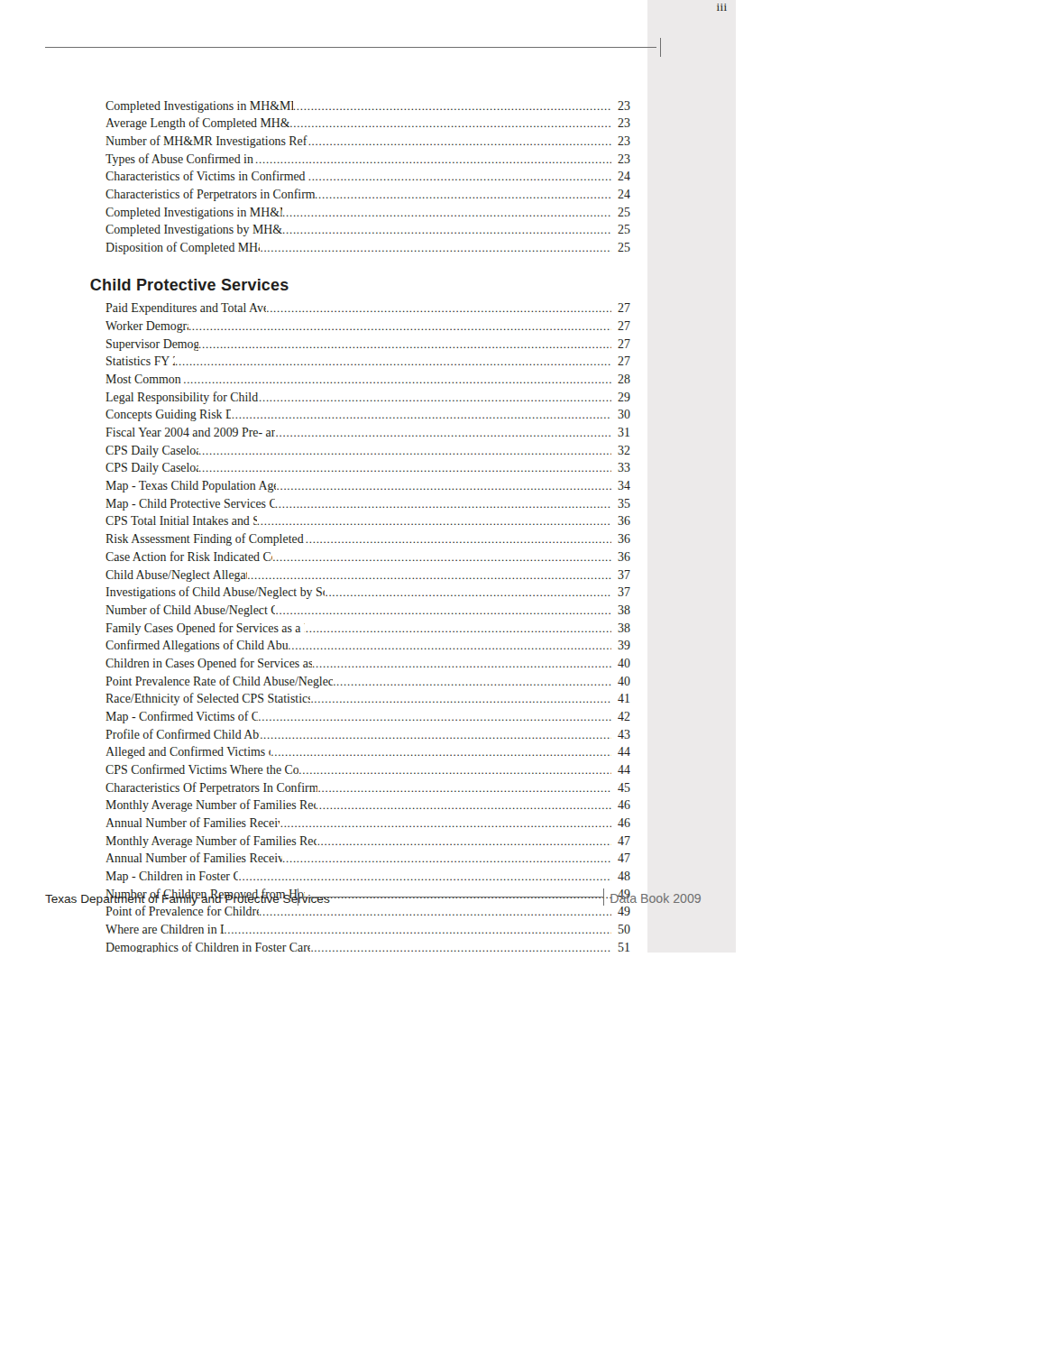iii
Completed Investigations in MH&MR Settings by Source of Report.................................................................................................................................................................. 23
Average Length of Completed MH&MR Investigations by Region.................................................................................................................................................................. 23
Number of MH&MR Investigations Referred to Law Enforcement by Setting.................................................................................................................................................................. 23
Types of Abuse Confirmed in MH&MR Settings.................................................................................................................................................................. 23
Characteristics of Victims in Confirmed Investigations in MH&MR Facilities.................................................................................................................................................................. 24
Characteristics of Perpetrators in Confirmed Investigations in MH&MR Facilities.................................................................................................................................................................. 24
Completed Investigations in MH&MR Settings by Fiscal Year.................................................................................................................................................................. 25
Completed Investigations by MH&MR Settings in Fiscal Year.................................................................................................................................................................. 25
Disposition of Completed MH&MR Investigations.................................................................................................................................................................. 25
Child Protective Services
Paid Expenditures and Total Average Filled FTE Staff.................................................................................................................................................................. 27
Worker Demographics.................................................................................................................................................................. 27
Supervisor Demographics.................................................................................................................................................................. 27
Statistics FY 2009.................................................................................................................................................................. 27
Most Common Facts.................................................................................................................................................................. 28
Legal Responsibility for Child Protective Services.................................................................................................................................................................. 29
Concepts Guiding Risk Determination.................................................................................................................................................................. 30
Fiscal Year 2004 and 2009 Pre- and Post-Reform Statistics.................................................................................................................................................................. 31
CPS Daily Caseload 2009.................................................................................................................................................................. 32
CPS Daily Caseload 2008.................................................................................................................................................................. 33
Map - Texas Child Population Ages Birth through 17 Years.................................................................................................................................................................. 34
Map - Child Protective Services Completed Investigations.................................................................................................................................................................. 35
CPS Total Initial Intakes and Screened Out Cases .................................................................................................................................................................. 36
Risk Assessment Finding of Completed Child Abuse/Neglect Investigations.................................................................................................................................................................. 36
Case Action for Risk Indicated Completed Investigations.................................................................................................................................................................. 36
Child Abuse/Neglect Allegation Dispositions.................................................................................................................................................................. 37
Investigations of Child Abuse/Neglect by Source of Report for Completed Investigations.................................................................................................................................................................. 37
Number of Child Abuse/Neglect Completed Investigations .................................................................................................................................................................. 38
Family Cases Opened for Services as a Result of a Completed Investigation .................................................................................................................................................................. 38
Confirmed Allegations of Child Abuse/Neglect by Type of Abuse.................................................................................................................................................................. 39
Children in Cases Opened for Services as a Result of a Completed Investigation.................................................................................................................................................................. 40
Point Prevalence Rate of Child Abuse/Neglect per 1,000 Children in TX Population by Region .................................................................................................................................................................. 40
Race/Ethnicity of Selected CPS Statistics Compared to Texas Child Population.................................................................................................................................................................. 41
Map - Confirmed Victims of Child Abuse/Neglect.................................................................................................................................................................. 42
Profile of Confirmed Child Abuse/Neglect Victims.................................................................................................................................................................. 43
Alleged and Confirmed Victims of Child Abuse/Neglect.................................................................................................................................................................. 44
CPS Confirmed Victims Where the Confirmed Perpetrator was a Parent.................................................................................................................................................................. 44
Characteristics Of Perpetrators In Confirmed Investigations of Child Abuse/Neglect .................................................................................................................................................................. 45
Monthly Average Number of Families Receiving Preservation Services per Month.................................................................................................................................................................. 46
Annual Number of Families Receiving Preservation Services.................................................................................................................................................................. 46
Monthly Average Number of Families Receiving Reunification Services per Month.................................................................................................................................................................. 47
Annual Number of Families Receiving Reunification Services .................................................................................................................................................................. 47
Map - Children in Foster Care by County .................................................................................................................................................................. 48
Number of Children Removed from Home as the Result of an Investigation.................................................................................................................................................................. 49
Point of Prevalence for Children Entering Subcare.................................................................................................................................................................. 49
Where are Children in DFPS Care?.................................................................................................................................................................. 50
Demographics of Children in Foster Care at the End of the Year By Fiscal Year.................................................................................................................................................................. 51
Point of Prevalence for Children in Subcare.................................................................................................................................................................. 52
Children in DFPS Legal Responsibility, in Substitute Care or in Foster Care Placements.................................................................................................................................................................. 52
Legal Status of Children in DFPS Legal Responsibility .................................................................................................................................................................. 53
Children in DFPS Legal Responsibility by Living Arrangement at the End of Each Fiscal Year.................................................................................................................................................................. 54
Children in DFPS Legal Responsibility in Non-Foster Care Placements.................................................................................................................................................................. 54
Children in Substitute Care Placements by Living Arrangement Categories as of August 31, 2009.................................................................................................................................................................. 55
Permanency Goal of Children in Substitute Care for Whom DFPS had Legal Responsibility .................................................................................................................................................................. 56
Number of DFPS Foster, Foster/Adoptive and Adoptive Homes as of August 31, 2009.................................................................................................................................................................. 56
Children Placed In Adoptive Homes By Region.................................................................................................................................................................. 57
Texas Department of Family and Protective Services
Data Book 2009